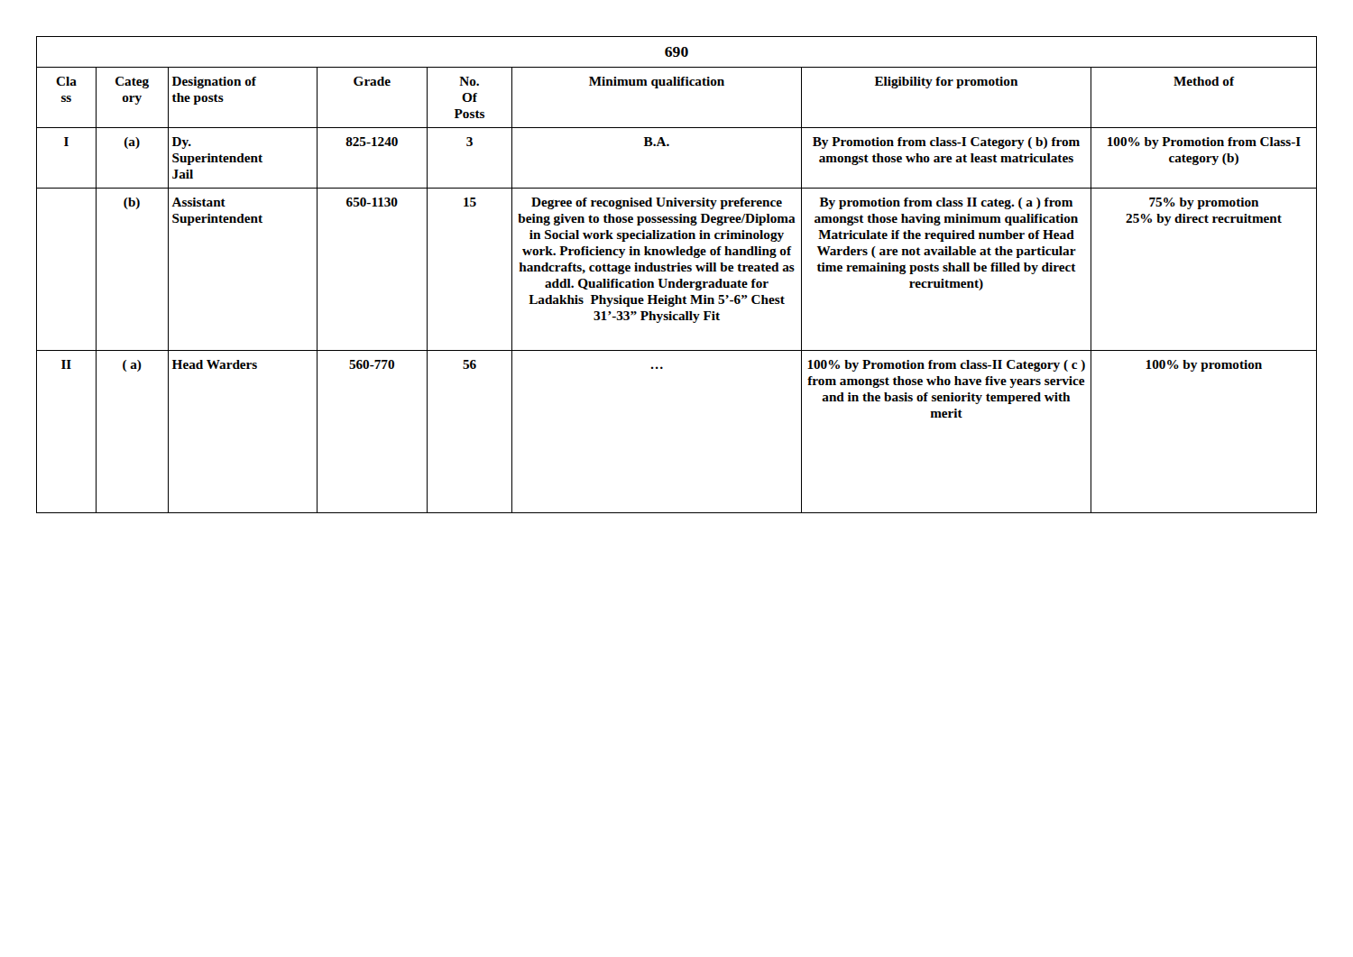690
| Cla ss | Categ ory | Designation of the posts | Grade | No. Of Posts | Minimum qualification | Eligibility for promotion | Method of |
| --- | --- | --- | --- | --- | --- | --- | --- |
| I | (a) | Dy. Superintendent Jail | 825-1240 | 3 | B.A. | By Promotion from class-I Category ( b) from amongst those who are at least matriculates | 100% by Promotion from Class-I category (b) |
| | (b) | Assistant Superintendent | 650-1130 | 15 | Degree of recognised University preference being given to those possessing Degree/Diploma in Social work specialization in criminology work. Proficiency in knowledge of handling of handcrafts, cottage industries will be treated as addl. Qualification Undergraduate for Ladakhis Physique Height Min 5’-6” Chest 31’-33” Physically Fit | By promotion from class II categ. ( a ) from amongst those having minimum qualification Matriculate if the required number of Head Warders ( are not available at the particular time remaining posts shall be filled by direct recruitment) | 75% by promotion 25% by direct recruitment |
| II | ( a) | Head Warders | 560-770 | 56 | … | 100% by Promotion from class-II Category ( c ) from amongst those who have five years service and in the basis of seniority tempered with merit | 100% by promotion |